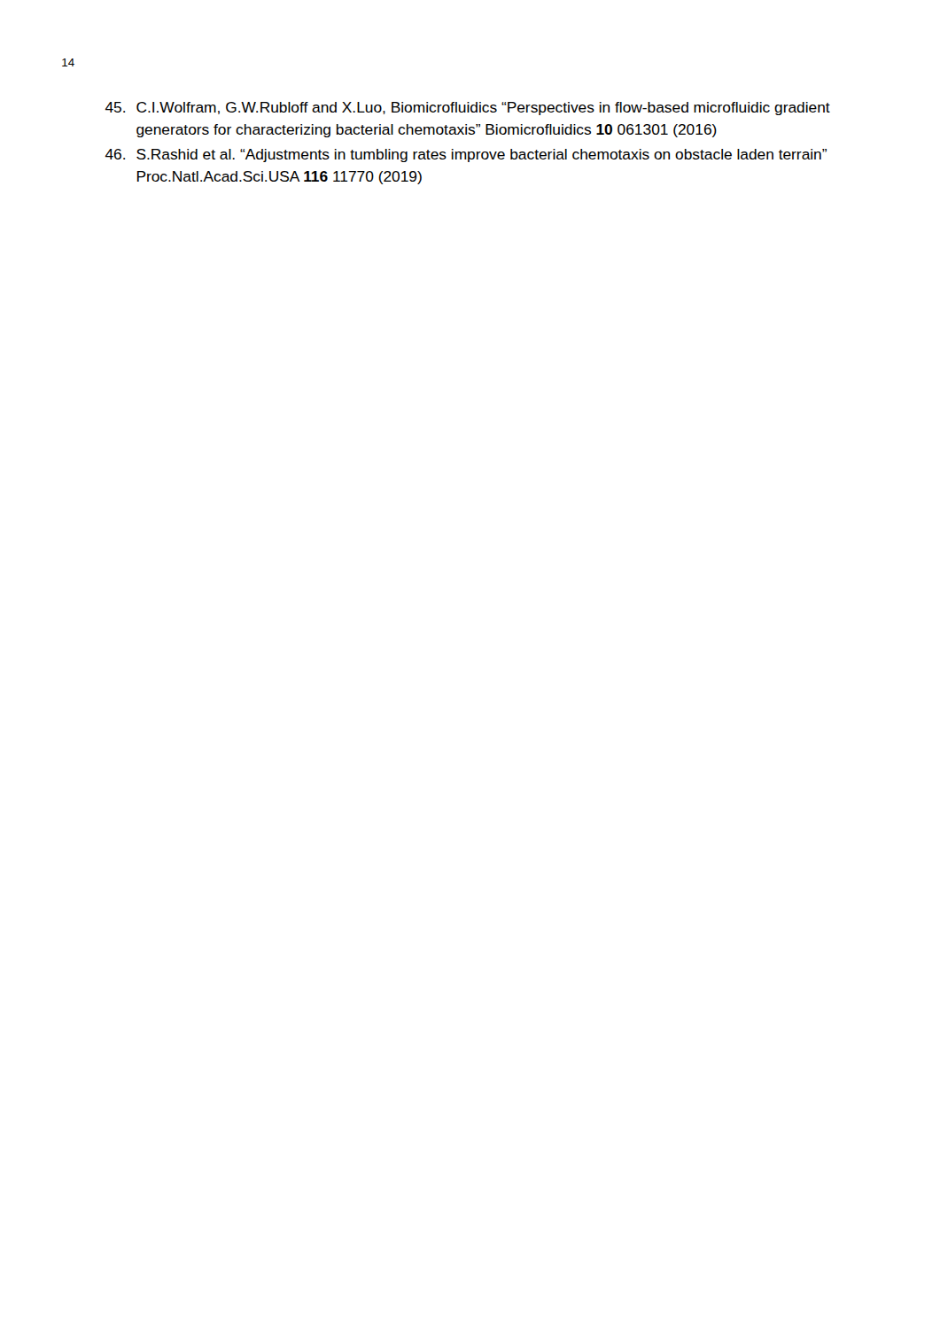14
C.I.Wolfram, G.W.Rubloff and X.Luo, Biomicrofluidics “Perspectives in flow-based microfluidic gradient generators for characterizing bacterial chemotaxis” Biomicrofluidics 10 061301 (2016)
S.Rashid et al. “Adjustments in tumbling rates improve bacterial chemotaxis on obstacle laden terrain” Proc.Natl.Acad.Sci.USA 116 11770 (2019)